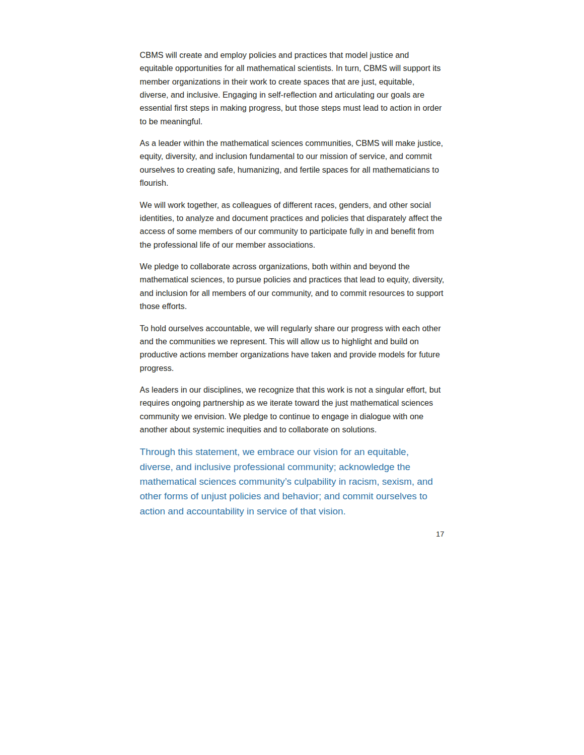CBMS will create and employ policies and practices that model justice and equitable opportunities for all mathematical scientists. In turn, CBMS will support its member organizations in their work to create spaces that are just, equitable, diverse, and inclusive. Engaging in self-reflection and articulating our goals are essential first steps in making progress, but those steps must lead to action in order to be meaningful.
As a leader within the mathematical sciences communities, CBMS will make justice, equity, diversity, and inclusion fundamental to our mission of service, and commit ourselves to creating safe, humanizing, and fertile spaces for all mathematicians to flourish.
We will work together, as colleagues of different races, genders, and other social identities, to analyze and document practices and policies that disparately affect the access of some members of our community to participate fully in and benefit from the professional life of our member associations.
We pledge to collaborate across organizations, both within and beyond the mathematical sciences, to pursue policies and practices that lead to equity, diversity, and inclusion for all members of our community, and to commit resources to support those efforts.
To hold ourselves accountable, we will regularly share our progress with each other and the communities we represent. This will allow us to highlight and build on productive actions member organizations have taken and provide models for future progress.
As leaders in our disciplines, we recognize that this work is not a singular effort, but requires ongoing partnership as we iterate toward the just mathematical sciences community we envision. We pledge to continue to engage in dialogue with one another about systemic inequities and to collaborate on solutions.
Through this statement, we embrace our vision for an equitable, diverse, and inclusive professional community; acknowledge the mathematical sciences community’s culpability in racism, sexism, and other forms of unjust policies and behavior; and commit ourselves to action and accountability in service of that vision.
17